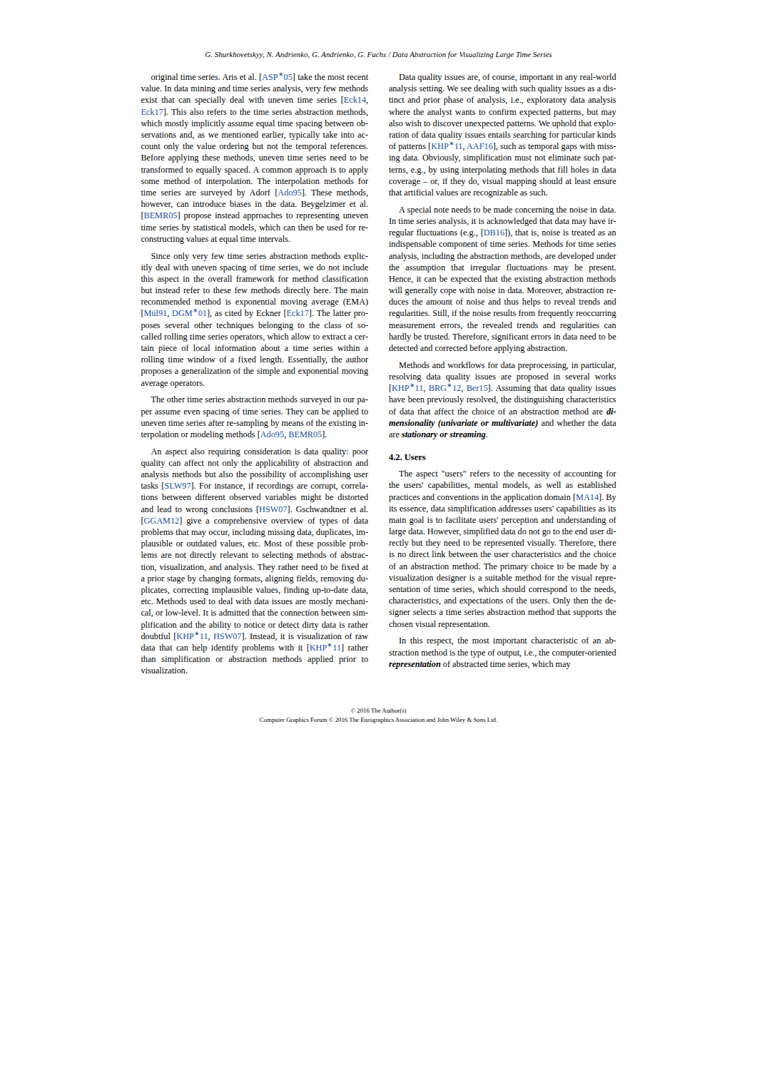G. Shurkhovetskyy, N. Andrienko, G. Andrienko, G. Fuchs / Data Abstraction for Visualizing Large Time Series
original time series. Aris et al. [ASP∗05] take the most recent value. In data mining and time series analysis, very few methods exist that can specially deal with uneven time series [Eck14, Eck17]. This also refers to the time series abstraction methods, which mostly implicitly assume equal time spacing between observations and, as we mentioned earlier, typically take into account only the value ordering but not the temporal references. Before applying these methods, uneven time series need to be transformed to equally spaced. A common approach is to apply some method of interpolation. The interpolation methods for time series are surveyed by Adorf [Ado95]. These methods, however, can introduce biases in the data. Beygelzimer et al. [BEMR05] propose instead approaches to representing uneven time series by statistical models, which can then be used for reconstructing values at equal time intervals.
Since only very few time series abstraction methods explicitly deal with uneven spacing of time series, we do not include this aspect in the overall framework for method classification but instead refer to these few methods directly here. The main recommended method is exponential moving average (EMA) [Mül91, DGM∗01], as cited by Eckner [Eck17]. The latter proposes several other techniques belonging to the class of so-called rolling time series operators, which allow to extract a certain piece of local information about a time series within a rolling time window of a fixed length. Essentially, the author proposes a generalization of the simple and exponential moving average operators.
The other time series abstraction methods surveyed in our paper assume even spacing of time series. They can be applied to uneven time series after re-sampling by means of the existing interpolation or modeling methods [Ado95, BEMR05].
An aspect also requiring consideration is data quality: poor quality can affect not only the applicability of abstraction and analysis methods but also the possibility of accomplishing user tasks [SLW97]. For instance, if recordings are corrupt, correlations between different observed variables might be distorted and lead to wrong conclusions [HSW07]. Gschwandtner et al. [GGAM12] give a comprehensive overview of types of data problems that may occur, including missing data, duplicates, implausible or outdated values, etc. Most of these possible problems are not directly relevant to selecting methods of abstraction, visualization, and analysis. They rather need to be fixed at a prior stage by changing formats, aligning fields, removing duplicates, correcting implausible values, finding up-to-date data, etc. Methods used to deal with data issues are mostly mechanical, or low-level. It is admitted that the connection between simplification and the ability to notice or detect dirty data is rather doubtful [KHP∗11, HSW07]. Instead, it is visualization of raw data that can help identify problems with it [KHP∗11] rather than simplification or abstraction methods applied prior to visualization.
Data quality issues are, of course, important in any real-world analysis setting. We see dealing with such quality issues as a distinct and prior phase of analysis, i.e., exploratory data analysis where the analyst wants to confirm expected patterns, but may also wish to discover unexpected patterns. We uphold that exploration of data quality issues entails searching for particular kinds of patterns [KHP∗11, AAF16], such as temporal gaps with missing data. Obviously, simplification must not eliminate such patterns, e.g., by using interpolating methods that fill holes in data coverage – or, if they do, visual mapping should at least ensure that artificial values are recognizable as such.
A special note needs to be made concerning the noise in data. In time series analysis, it is acknowledged that data may have irregular fluctuations (e.g., [DB16]), that is, noise is treated as an indispensable component of time series. Methods for time series analysis, including the abstraction methods, are developed under the assumption that irregular fluctuations may be present. Hence, it can be expected that the existing abstraction methods will generally cope with noise in data. Moreover, abstraction reduces the amount of noise and thus helps to reveal trends and regularities. Still, if the noise results from frequently reoccurring measurement errors, the revealed trends and regularities can hardly be trusted. Therefore, significant errors in data need to be detected and corrected before applying abstraction.
Methods and workflows for data preprocessing, in particular, resolving data quality issues are proposed in several works [KHP∗11, BRG∗12, Ber15]. Assuming that data quality issues have been previously resolved, the distinguishing characteristics of data that affect the choice of an abstraction method are dimensionality (univariate or multivariate) and whether the data are stationary or streaming.
4.2. Users
The aspect "users" refers to the necessity of accounting for the users' capabilities, mental models, as well as established practices and conventions in the application domain [MA14]. By its essence, data simplification addresses users' capabilities as its main goal is to facilitate users' perception and understanding of large data. However, simplified data do not go to the end user directly but they need to be represented visually. Therefore, there is no direct link between the user characteristics and the choice of an abstraction method. The primary choice to be made by a visualization designer is a suitable method for the visual representation of time series, which should correspond to the needs, characteristics, and expectations of the users. Only then the designer selects a time series abstraction method that supports the chosen visual representation.
In this respect, the most important characteristic of an abstraction method is the type of output, i.e., the computer-oriented representation of abstracted time series, which may
© 2016 The Author(s)
Computer Graphics Forum © 2016 The Eurographics Association and John Wiley & Sons Ltd.